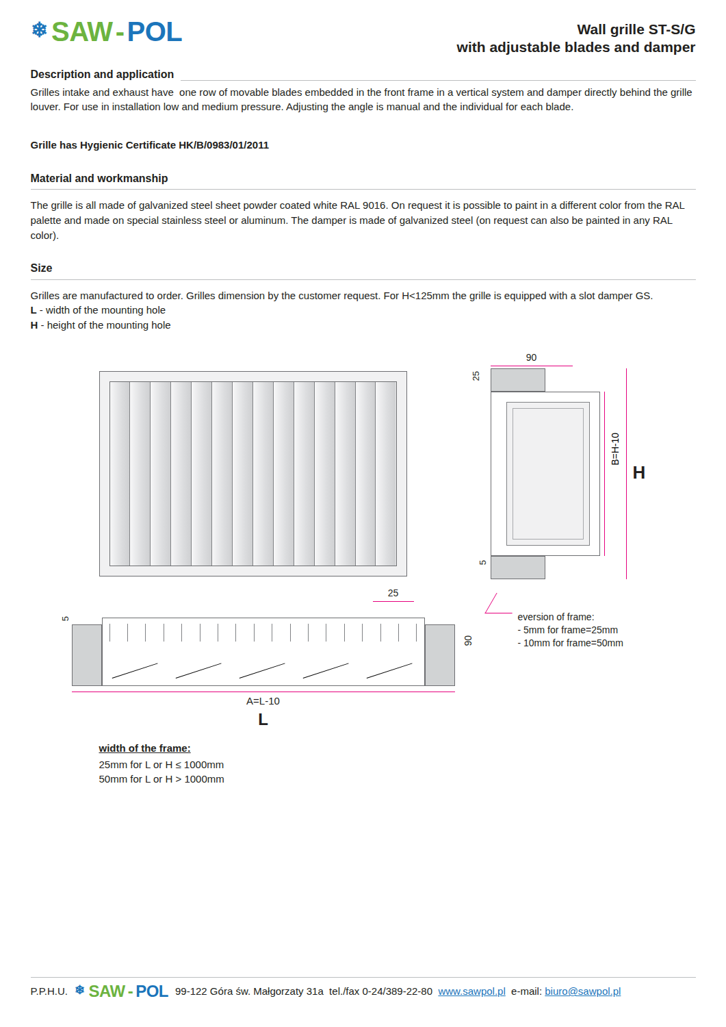❄SAW-POL
Wall grille ST-S/G
with adjustable blades and damper
Description and application
Grilles intake and exhaust have one row of movable blades embedded in the front frame in a vertical system and damper directly behind the grille louver. For use in installation low and medium pressure. Adjusting the angle is manual and the individual for each blade.
Grille has Hygienic Certificate HK/B/0983/01/2011
Material and workmanship
The grille is all made of galvanized steel sheet powder coated white RAL 9016. On request it is possible to paint in a different color from the RAL palette and made on special stainless steel or aluminum. The damper is made of galvanized steel (on request can also be painted in any RAL color).
Size
Grilles are manufactured to order. Grilles dimension by the customer request. For H<125mm the grille is equipped with a slot damper GS.
L - width of the mounting hole
H - height of the mounting hole
90
25
5
B=H-10
H
eversion of frame:
- 5mm for frame=25mm
- 10mm for frame=50mm
25
5
90
A=L-10
L
width of the frame:
25mm for L or H ≤ 1000mm
50mm for L or H > 1000mm
P.P.H.U. ❄SAW-POL 99-122 Góra św. Małgorzaty 31a tel./fax 0-24/389-22-80 www.sawpol.pl e-mail: biuro@sawpol.pl